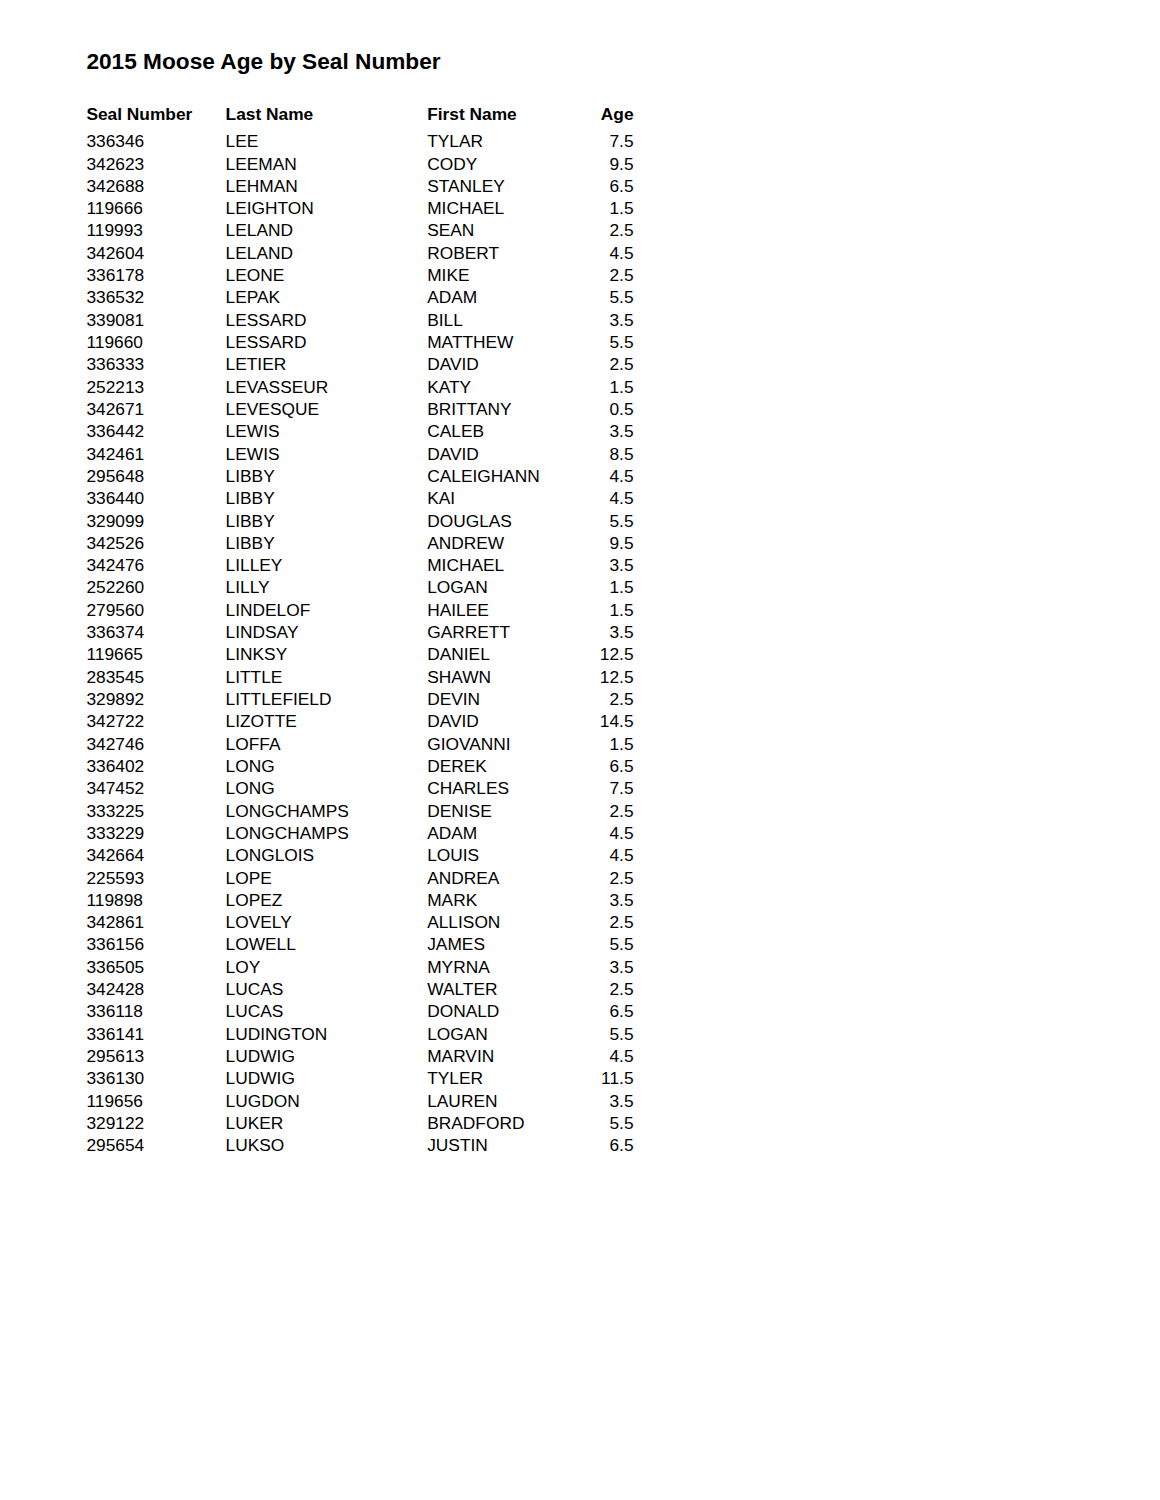2015 Moose Age by Seal Number
| Seal Number | Last Name | First Name | Age |
| --- | --- | --- | --- |
| 336346 | LEE | TYLAR | 7.5 |
| 342623 | LEEMAN | CODY | 9.5 |
| 342688 | LEHMAN | STANLEY | 6.5 |
| 119666 | LEIGHTON | MICHAEL | 1.5 |
| 119993 | LELAND | SEAN | 2.5 |
| 342604 | LELAND | ROBERT | 4.5 |
| 336178 | LEONE | MIKE | 2.5 |
| 336532 | LEPAK | ADAM | 5.5 |
| 339081 | LESSARD | BILL | 3.5 |
| 119660 | LESSARD | MATTHEW | 5.5 |
| 336333 | LETIER | DAVID | 2.5 |
| 252213 | LEVASSEUR | KATY | 1.5 |
| 342671 | LEVESQUE | BRITTANY | 0.5 |
| 336442 | LEWIS | CALEB | 3.5 |
| 342461 | LEWIS | DAVID | 8.5 |
| 295648 | LIBBY | CALEIGHANN | 4.5 |
| 336440 | LIBBY | KAI | 4.5 |
| 329099 | LIBBY | DOUGLAS | 5.5 |
| 342526 | LIBBY | ANDREW | 9.5 |
| 342476 | LILLEY | MICHAEL | 3.5 |
| 252260 | LILLY | LOGAN | 1.5 |
| 279560 | LINDELOF | HAILEE | 1.5 |
| 336374 | LINDSAY | GARRETT | 3.5 |
| 119665 | LINKSY | DANIEL | 12.5 |
| 283545 | LITTLE | SHAWN | 12.5 |
| 329892 | LITTLEFIELD | DEVIN | 2.5 |
| 342722 | LIZOTTE | DAVID | 14.5 |
| 342746 | LOFFA | GIOVANNI | 1.5 |
| 336402 | LONG | DEREK | 6.5 |
| 347452 | LONG | CHARLES | 7.5 |
| 333225 | LONGCHAMPS | DENISE | 2.5 |
| 333229 | LONGCHAMPS | ADAM | 4.5 |
| 342664 | LONGLOIS | LOUIS | 4.5 |
| 225593 | LOPE | ANDREA | 2.5 |
| 119898 | LOPEZ | MARK | 3.5 |
| 342861 | LOVELY | ALLISON | 2.5 |
| 336156 | LOWELL | JAMES | 5.5 |
| 336505 | LOY | MYRNA | 3.5 |
| 342428 | LUCAS | WALTER | 2.5 |
| 336118 | LUCAS | DONALD | 6.5 |
| 336141 | LUDINGTON | LOGAN | 5.5 |
| 295613 | LUDWIG | MARVIN | 4.5 |
| 336130 | LUDWIG | TYLER | 11.5 |
| 119656 | LUGDON | LAUREN | 3.5 |
| 329122 | LUKER | BRADFORD | 5.5 |
| 295654 | LUKSO | JUSTIN | 6.5 |